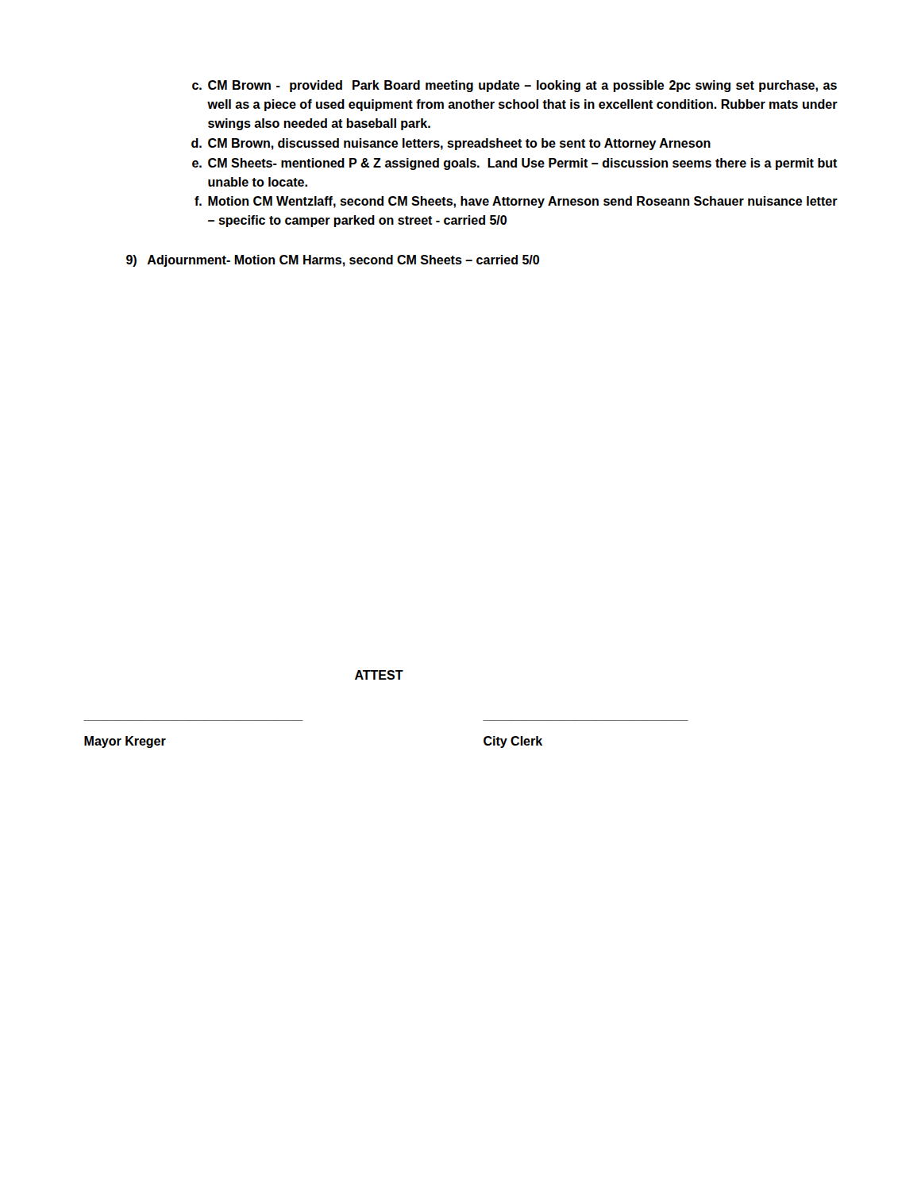CM Brown - provided Park Board meeting update – looking at a possible 2pc swing set purchase, as well as a piece of used equipment from another school that is in excellent condition. Rubber mats under swings also needed at baseball park.
CM Brown, discussed nuisance letters, spreadsheet to be sent to Attorney Arneson
CM Sheets- mentioned P & Z assigned goals. Land Use Permit – discussion seems there is a permit but unable to locate.
Motion CM Wentzlaff, second CM Sheets, have Attorney Arneson send Roseann Schauer nuisance letter – specific to camper parked on street - carried 5/0
9) Adjournment- Motion CM Harms, second CM Sheets – carried 5/0
ATTEST
| _______________________________ Mayor Kreger | | _____________________________ City Clerk |